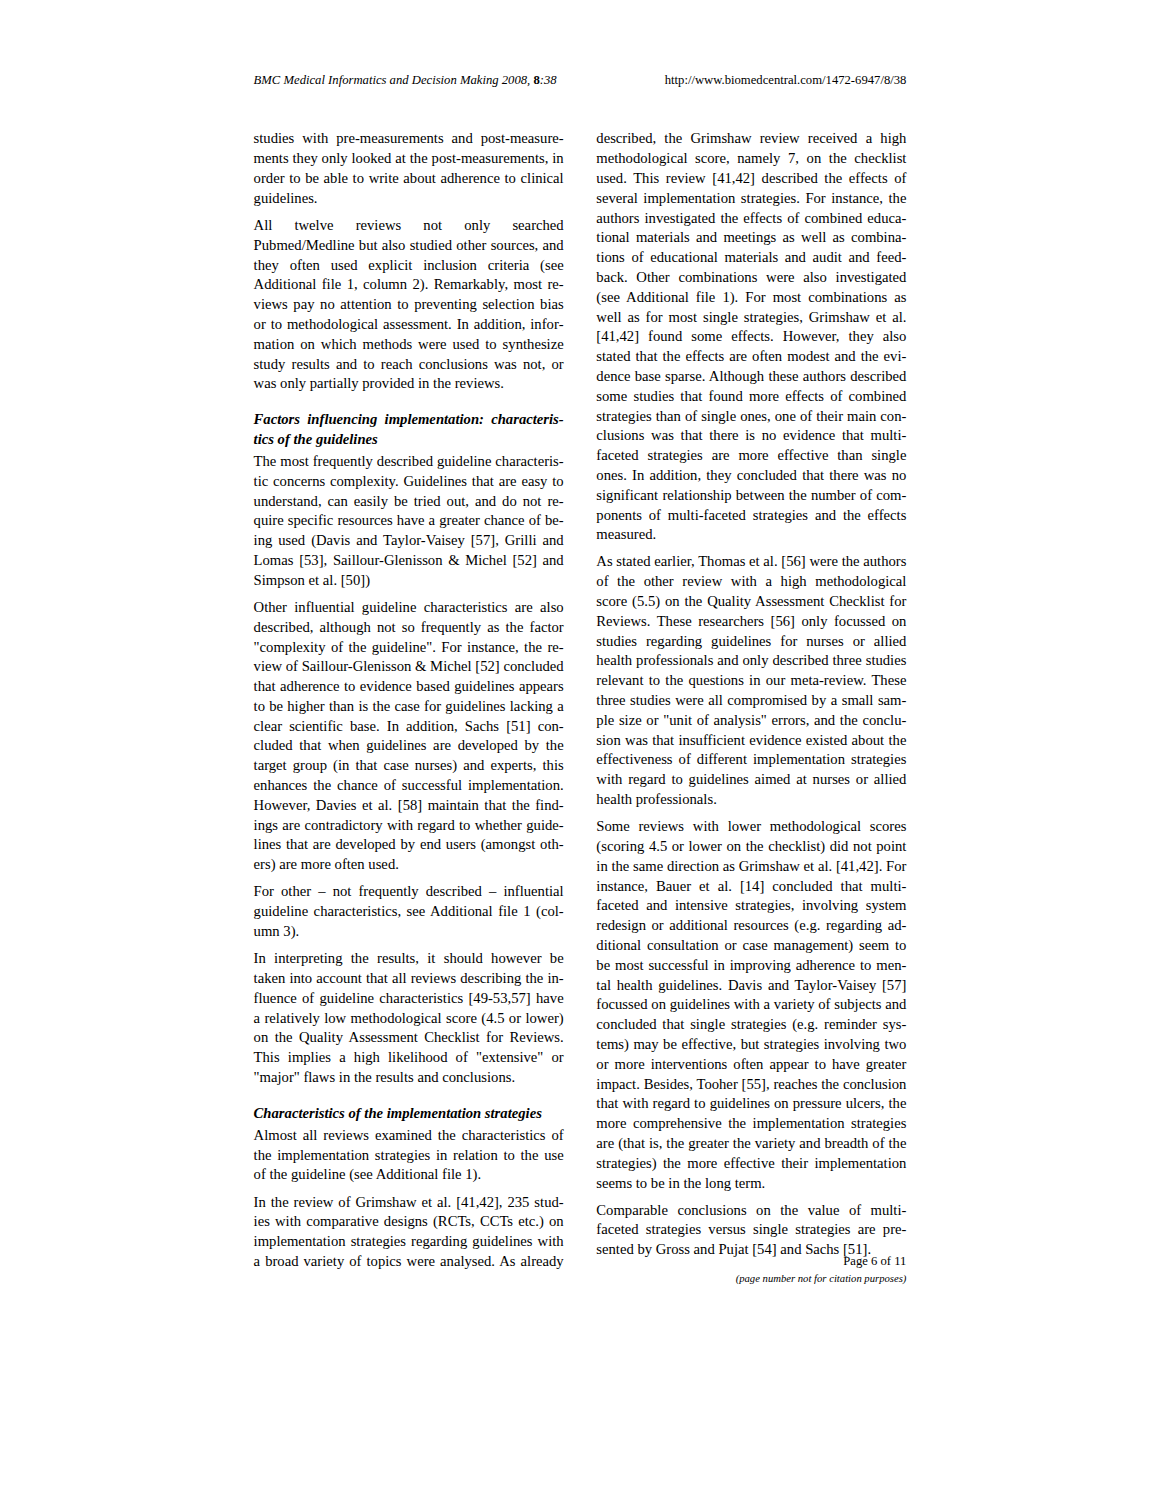BMC Medical Informatics and Decision Making 2008, 8:38
http://www.biomedcentral.com/1472-6947/8/38
studies with pre-measurements and post-measurements they only looked at the post-measurements, in order to be able to write about adherence to clinical guidelines.
All twelve reviews not only searched Pubmed/Medline but also studied other sources, and they often used explicit inclusion criteria (see Additional file 1, column 2). Remarkably, most reviews pay no attention to preventing selection bias or to methodological assessment. In addition, information on which methods were used to synthesize study results and to reach conclusions was not, or was only partially provided in the reviews.
Factors influencing implementation: characteristics of the guidelines
The most frequently described guideline characteristic concerns complexity. Guidelines that are easy to understand, can easily be tried out, and do not require specific resources have a greater chance of being used (Davis and Taylor-Vaisey [57], Grilli and Lomas [53], Saillour-Glenisson & Michel [52] and Simpson et al. [50])
Other influential guideline characteristics are also described, although not so frequently as the factor "complexity of the guideline". For instance, the review of Saillour-Glenisson & Michel [52] concluded that adherence to evidence based guidelines appears to be higher than is the case for guidelines lacking a clear scientific base. In addition, Sachs [51] concluded that when guidelines are developed by the target group (in that case nurses) and experts, this enhances the chance of successful implementation. However, Davies et al. [58] maintain that the findings are contradictory with regard to whether guidelines that are developed by end users (amongst others) are more often used.
For other – not frequently described – influential guideline characteristics, see Additional file 1 (column 3).
In interpreting the results, it should however be taken into account that all reviews describing the influence of guideline characteristics [49-53,57] have a relatively low methodological score (4.5 or lower) on the Quality Assessment Checklist for Reviews. This implies a high likelihood of "extensive" or "major" flaws in the results and conclusions.
Characteristics of the implementation strategies
Almost all reviews examined the characteristics of the implementation strategies in relation to the use of the guideline (see Additional file 1).
In the review of Grimshaw et al. [41,42], 235 studies with comparative designs (RCTs, CCTs etc.) on implementation strategies regarding guidelines with a broad variety of topics were analysed. As already described, the Grimshaw review received a high methodological score, namely 7, on the checklist used. This review [41,42] described the effects of several implementation strategies. For instance, the authors investigated the effects of combined educational materials and meetings as well as combinations of educational materials and audit and feedback. Other combinations were also investigated (see Additional file 1). For most combinations as well as for most single strategies, Grimshaw et al. [41,42] found some effects. However, they also stated that the effects are often modest and the evidence base sparse. Although these authors described some studies that found more effects of combined strategies than of single ones, one of their main conclusions was that there is no evidence that multi-faceted strategies are more effective than single ones. In addition, they concluded that there was no significant relationship between the number of components of multi-faceted strategies and the effects measured.
As stated earlier, Thomas et al. [56] were the authors of the other review with a high methodological score (5.5) on the Quality Assessment Checklist for Reviews. These researchers [56] only focussed on studies regarding guidelines for nurses or allied health professionals and only described three studies relevant to the questions in our meta-review. These three studies were all compromised by a small sample size or "unit of analysis" errors, and the conclusion was that insufficient evidence existed about the effectiveness of different implementation strategies with regard to guidelines aimed at nurses or allied health professionals.
Some reviews with lower methodological scores (scoring 4.5 or lower on the checklist) did not point in the same direction as Grimshaw et al. [41,42]. For instance, Bauer et al. [14] concluded that multi-faceted and intensive strategies, involving system redesign or additional resources (e.g. regarding additional consultation or case management) seem to be most successful in improving adherence to mental health guidelines. Davis and Taylor-Vaisey [57] focussed on guidelines with a variety of subjects and concluded that single strategies (e.g. reminder systems) may be effective, but strategies involving two or more interventions often appear to have greater impact. Besides, Tooher [55], reaches the conclusion that with regard to guidelines on pressure ulcers, the more comprehensive the implementation strategies are (that is, the greater the variety and breadth of the strategies) the more effective their implementation seems to be in the long term.
Comparable conclusions on the value of multi-faceted strategies versus single strategies are presented by Gross and Pujat [54] and Sachs [51].
Page 6 of 11
(page number not for citation purposes)